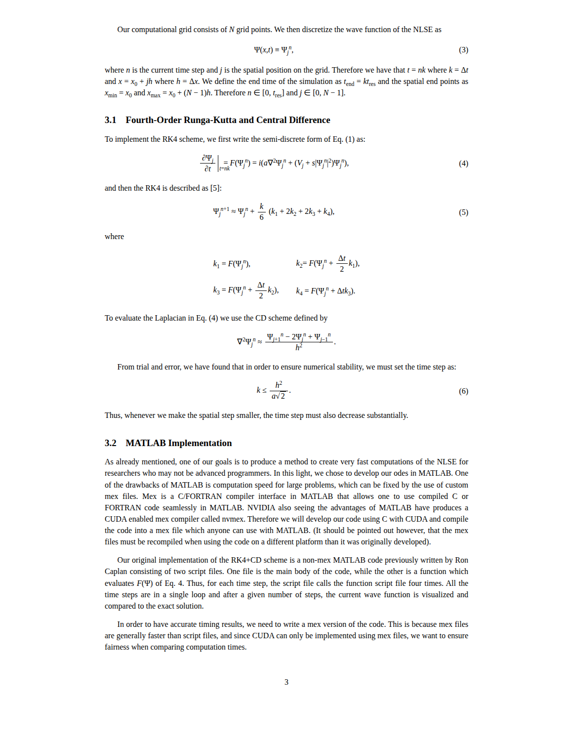Our computational grid consists of N grid points. We then discretize the wave function of the NLSE as
Ψ(x,t) ≡ Ψjn, (3)
where n is the current time step and j is the spatial position on the grid. Therefore we have that t = nk where k = Δt and x = x0 + jh where h = Δx. We define the end time of the simulation as tend = ktres and the spatial end points as xmin = x0 and xmax = x0 + (N − 1)h. Therefore n ∈ [0, tres] and j ∈ [0, N − 1].
3.1 Fourth-Order Runga-Kutta and Central Difference
To implement the RK4 scheme, we first write the semi-discrete form of Eq. (1) as:
∂Ψj∂t t=nk = F(Ψjn) = i(a∇2Ψjn + (Vj + s|Ψjn|2)Ψjn), (4)
and then the RK4 is described as [5]:
Ψjn+1 ≈ Ψjn + k 6 (k1 + 2k2 + 2k3 + k4), (5)
where
| k 1 = F (Ψ j n ), | k 2 = F (Ψ j n + Δ t 2 k 1 ), |
| k 3 = F (Ψ j n + Δ t 2 k 2 ), | k 4 = F (Ψ j n + Δ tk 3 ). |
To evaluate the Laplacian in Eq. (4) we use the CD scheme defined by
∇2Ψjn ≈ Ψj+1n − 2Ψjn + Ψj−1n h2 .
From trial and error, we have found that in order to ensure numerical stability, we must set the time step as:
k ≤ h2 a√2 . (6)
Thus, whenever we make the spatial step smaller, the time step must also decrease substantially.
3.2 MATLAB Implementation
As already mentioned, one of our goals is to produce a method to create very fast computations of the NLSE for researchers who may not be advanced programmers. In this light, we chose to develop our odes in MATLAB. One of the drawbacks of MATLAB is computation speed for large problems, which can be fixed by the use of custom mex files. Mex is a C/FORTRAN compiler interface in MATLAB that allows one to use compiled C or FORTRAN code seamlessly in MATLAB. NVIDIA also seeing the advantages of MATLAB have produces a CUDA enabled mex compiler called nvmex. Therefore we will develop our code using C with CUDA and compile the code into a mex file which anyone can use with MATLAB. (It should be pointed out however, that the mex files must be recompiled when using the code on a different platform than it was originally developed).
Our original implementation of the RK4+CD scheme is a non-mex MATLAB code previously written by Ron Caplan consisting of two script files. One file is the main body of the code, while the other is a function which evaluates F(Ψ) of Eq. 4. Thus, for each time step, the script file calls the function script file four times. All the time steps are in a single loop and after a given number of steps, the current wave function is visualized and compared to the exact solution.
In order to have accurate timing results, we need to write a mex version of the code. This is because mex files are generally faster than script files, and since CUDA can only be implemented using mex files, we want to ensure fairness when comparing computation times.
3